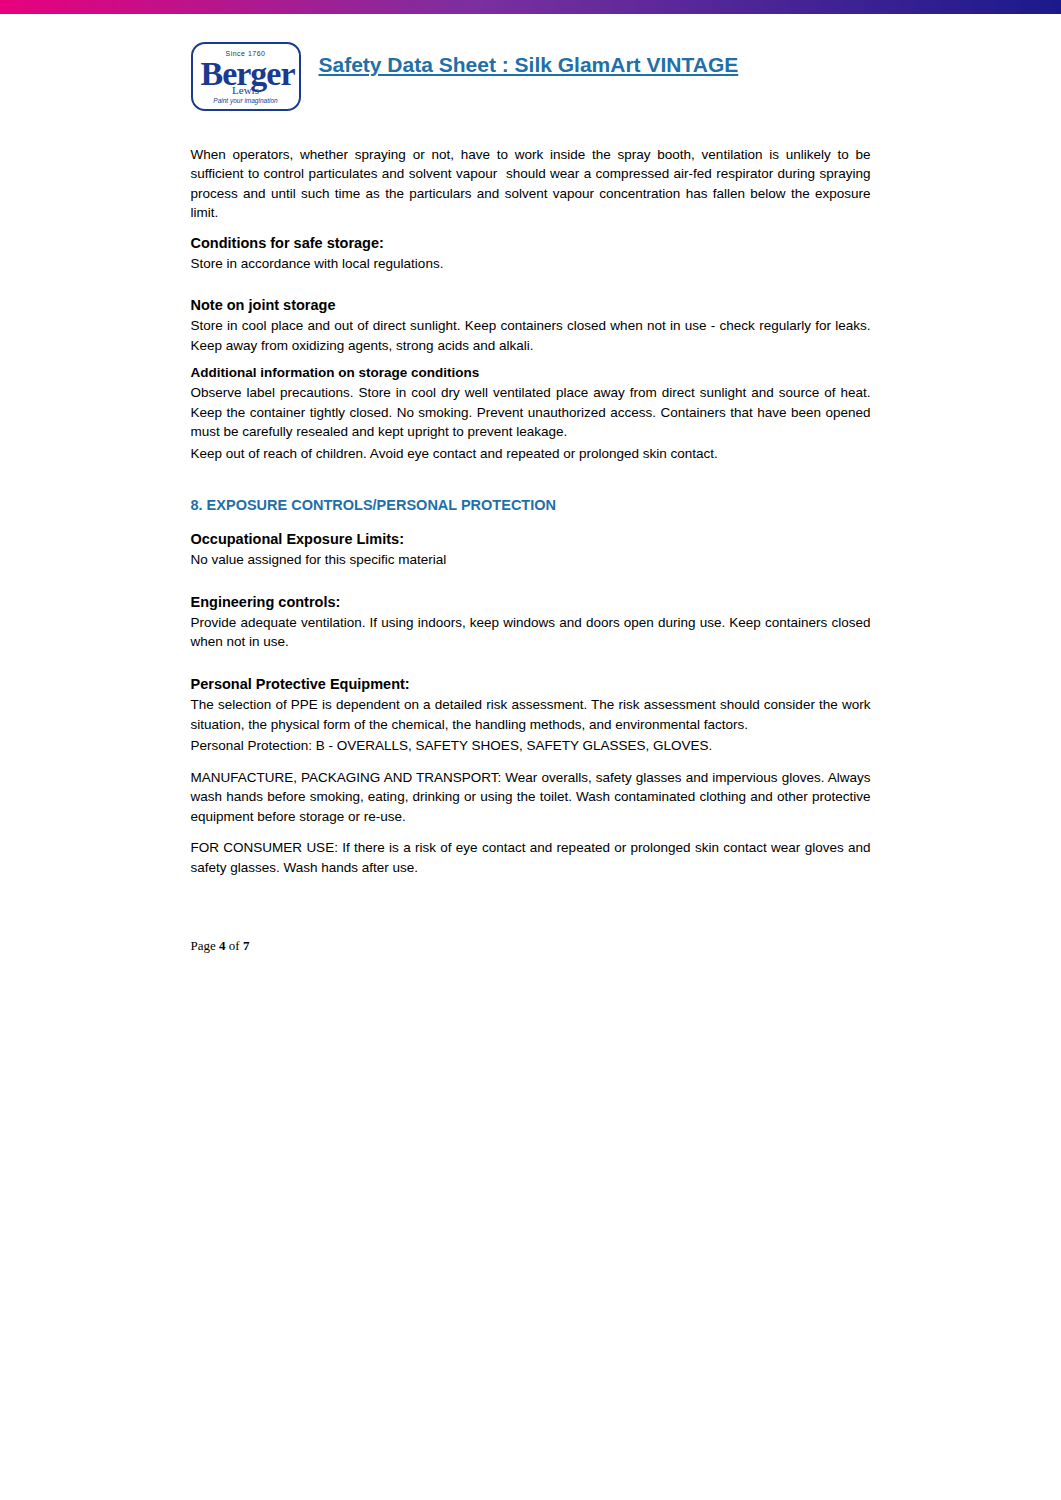Since 1760
Berger
Lewis
Paint your imagination
Safety Data Sheet : Silk GlamArt VINTAGE
When operators, whether spraying or not, have to work inside the spray booth, ventilation is unlikely to be sufficient to control particulates and solvent vapour should wear a compressed air-fed respirator during spraying process and until such time as the particulars and solvent vapour concentration has fallen below the exposure limit.
Conditions for safe storage:
Store in accordance with local regulations.
Note on joint storage
Store in cool place and out of direct sunlight. Keep containers closed when not in use - check regularly for leaks. Keep away from oxidizing agents, strong acids and alkali.
Additional information on storage conditions
Observe label precautions. Store in cool dry well ventilated place away from direct sunlight and source of heat. Keep the container tightly closed. No smoking. Prevent unauthorized access. Containers that have been opened must be carefully resealed and kept upright to prevent leakage.
Keep out of reach of children. Avoid eye contact and repeated or prolonged skin contact.
8. EXPOSURE CONTROLS/PERSONAL PROTECTION
Occupational Exposure Limits:
No value assigned for this specific material
Engineering controls:
Provide adequate ventilation. If using indoors, keep windows and doors open during use. Keep containers closed when not in use.
Personal Protective Equipment:
The selection of PPE is dependent on a detailed risk assessment. The risk assessment should consider the work situation, the physical form of the chemical, the handling methods, and environmental factors.
Personal Protection: B - OVERALLS, SAFETY SHOES, SAFETY GLASSES, GLOVES.
MANUFACTURE, PACKAGING AND TRANSPORT: Wear overalls, safety glasses and impervious gloves. Always wash hands before smoking, eating, drinking or using the toilet. Wash contaminated clothing and other protective equipment before storage or re-use.
FOR CONSUMER USE: If there is a risk of eye contact and repeated or prolonged skin contact wear gloves and safety glasses. Wash hands after use.
Page 4 of 7